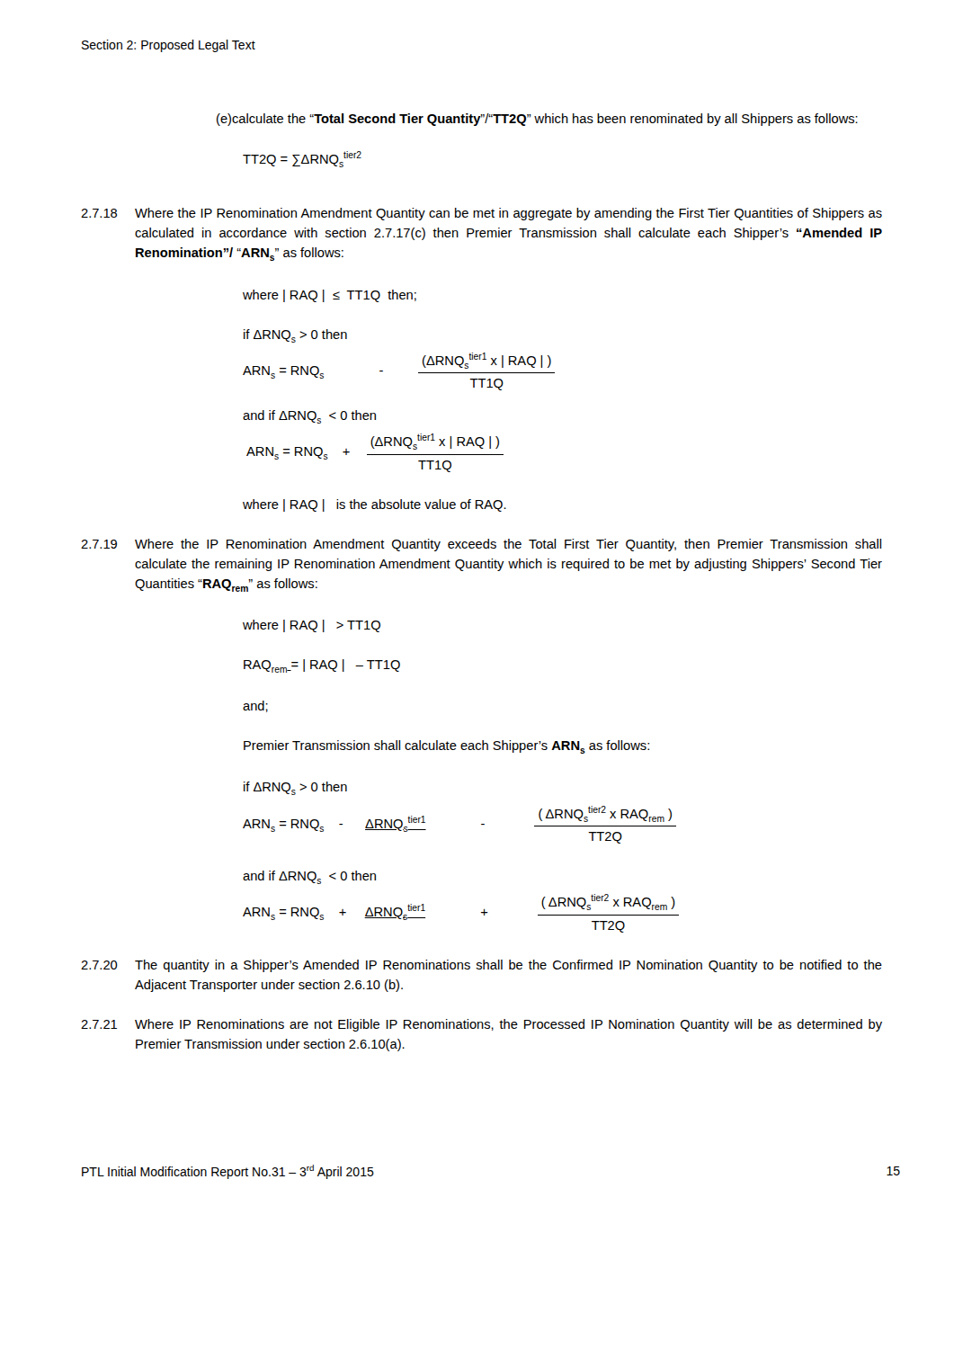Section 2: Proposed Legal Text
(e)
calculate the “Total Second Tier Quantity”/“TT2Q” which has been renominated by all Shippers as follows:
TT2Q = ∑ΔRNQstier2
2.7.18
Where the IP Renomination Amendment Quantity can be met in aggregate by amending the First Tier Quantities of Shippers as calculated in accordance with section 2.7.17(c) then Premier Transmission shall calculate each Shipper’s “Amended IP Renomination”/ “ARNs” as follows:
where | RAQ | ≤ TT1Q then;
if ΔRNQs > 0 then
ARNs = RNQs - (ΔRNQstier1 x | RAQ | ) TT1Q
and if ΔRNQs < 0 then
ARNs = RNQs + (ΔRNQstier1 x | RAQ | ) TT1Q
where | RAQ | is the absolute value of RAQ.
2.7.19
Where the IP Renomination Amendment Quantity exceeds the Total First Tier Quantity, then Premier Transmission shall calculate the remaining IP Renomination Amendment Quantity which is required to be met by adjusting Shippers’ Second Tier Quantities “RAQrem” as follows:
where | RAQ | > TT1Q
RAQrem = | RAQ | – TT1Q
and;
Premier Transmission shall calculate each Shipper’s ARNs as follows:
if ΔRNQs > 0 then
ARNs = RNQs - ΔRNQstier1 - ( ΔRNQstier2 x RAQrem ) TT2Q
and if ΔRNQs < 0 then
ARNs = RNQs + ΔRNQstier1 + ( ΔRNQstier2 x RAQrem ) TT2Q
2.7.20
The quantity in a Shipper’s Amended IP Renominations shall be the Confirmed IP Nomination Quantity to be notified to the Adjacent Transporter under section 2.6.10 (b).
2.7.21
Where IP Renominations are not Eligible IP Renominations, the Processed IP Nomination Quantity will be as determined by Premier Transmission under section 2.6.10(a).
PTL Initial Modification Report No.31 – 3rd April 2015
15